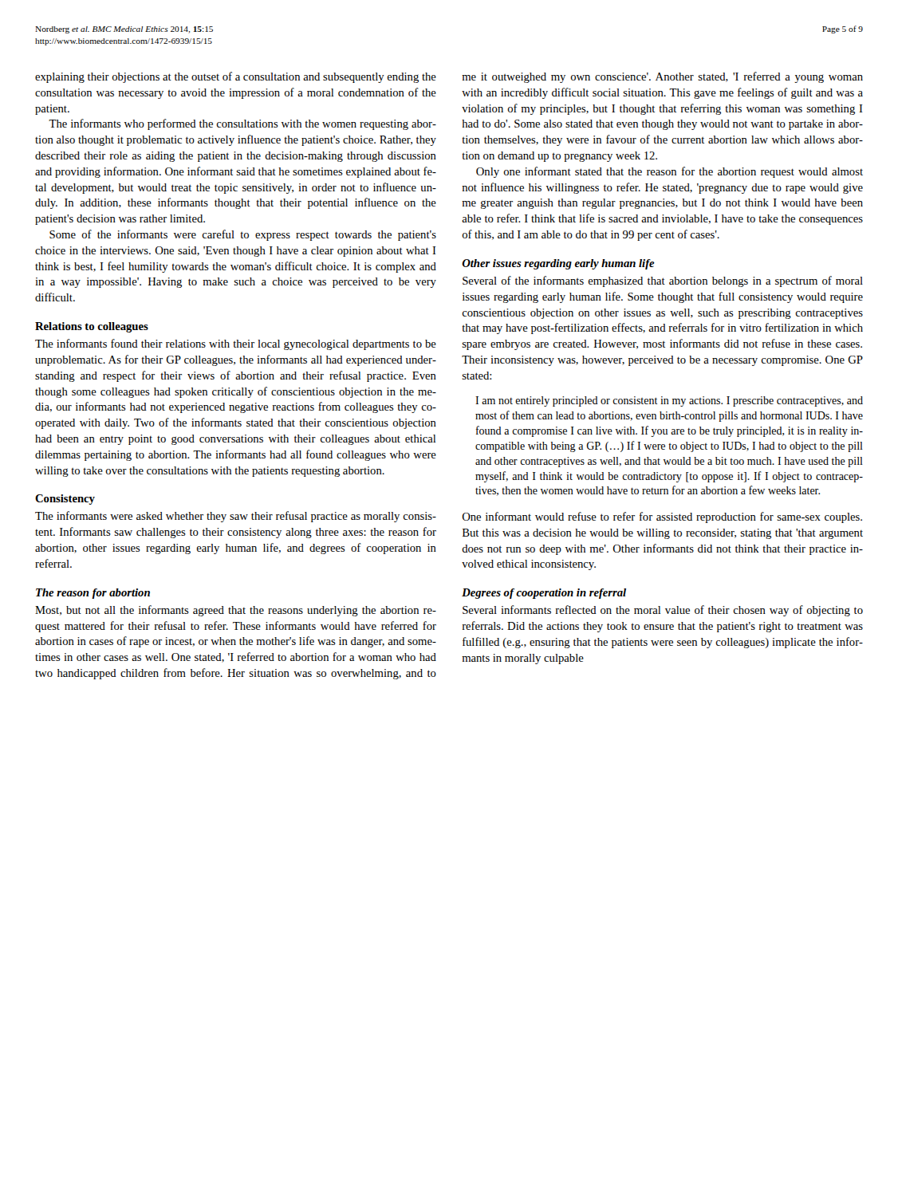Nordberg et al. BMC Medical Ethics 2014, 15:15
http://www.biomedcentral.com/1472-6939/15/15
Page 5 of 9
explaining their objections at the outset of a consultation and subsequently ending the consultation was necessary to avoid the impression of a moral condemnation of the patient.
The informants who performed the consultations with the women requesting abortion also thought it problematic to actively influence the patient's choice. Rather, they described their role as aiding the patient in the decision-making through discussion and providing information. One informant said that he sometimes explained about fetal development, but would treat the topic sensitively, in order not to influence unduly. In addition, these informants thought that their potential influence on the patient's decision was rather limited.
Some of the informants were careful to express respect towards the patient's choice in the interviews. One said, 'Even though I have a clear opinion about what I think is best, I feel humility towards the woman's difficult choice. It is complex and in a way impossible'. Having to make such a choice was perceived to be very difficult.
Relations to colleagues
The informants found their relations with their local gynecological departments to be unproblematic. As for their GP colleagues, the informants all had experienced understanding and respect for their views of abortion and their refusal practice. Even though some colleagues had spoken critically of conscientious objection in the media, our informants had not experienced negative reactions from colleagues they cooperated with daily. Two of the informants stated that their conscientious objection had been an entry point to good conversations with their colleagues about ethical dilemmas pertaining to abortion. The informants had all found colleagues who were willing to take over the consultations with the patients requesting abortion.
Consistency
The informants were asked whether they saw their refusal practice as morally consistent. Informants saw challenges to their consistency along three axes: the reason for abortion, other issues regarding early human life, and degrees of cooperation in referral.
The reason for abortion
Most, but not all the informants agreed that the reasons underlying the abortion request mattered for their refusal to refer. These informants would have referred for abortion in cases of rape or incest, or when the mother's life was in danger, and sometimes in other cases as well. One stated, 'I referred to abortion for a woman who had two handicapped children from before. Her situation was so overwhelming, and to me it outweighed my own conscience'. Another stated, 'I referred a young woman with an incredibly difficult social situation. This gave me feelings of guilt and was a violation of my principles, but I thought that referring this woman was something I had to do'. Some also stated that even though they would not want to partake in abortion themselves, they were in favour of the current abortion law which allows abortion on demand up to pregnancy week 12.
Only one informant stated that the reason for the abortion request would almost not influence his willingness to refer. He stated, 'pregnancy due to rape would give me greater anguish than regular pregnancies, but I do not think I would have been able to refer. I think that life is sacred and inviolable, I have to take the consequences of this, and I am able to do that in 99 per cent of cases'.
Other issues regarding early human life
Several of the informants emphasized that abortion belongs in a spectrum of moral issues regarding early human life. Some thought that full consistency would require conscientious objection on other issues as well, such as prescribing contraceptives that may have post-fertilization effects, and referrals for in vitro fertilization in which spare embryos are created. However, most informants did not refuse in these cases. Their inconsistency was, however, perceived to be a necessary compromise. One GP stated:
I am not entirely principled or consistent in my actions. I prescribe contraceptives, and most of them can lead to abortions, even birth-control pills and hormonal IUDs. I have found a compromise I can live with. If you are to be truly principled, it is in reality incompatible with being a GP. (…) If I were to object to IUDs, I had to object to the pill and other contraceptives as well, and that would be a bit too much. I have used the pill myself, and I think it would be contradictory [to oppose it]. If I object to contraceptives, then the women would have to return for an abortion a few weeks later.
One informant would refuse to refer for assisted reproduction for same-sex couples. But this was a decision he would be willing to reconsider, stating that 'that argument does not run so deep with me'. Other informants did not think that their practice involved ethical inconsistency.
Degrees of cooperation in referral
Several informants reflected on the moral value of their chosen way of objecting to referrals. Did the actions they took to ensure that the patient's right to treatment was fulfilled (e.g., ensuring that the patients were seen by colleagues) implicate the informants in morally culpable